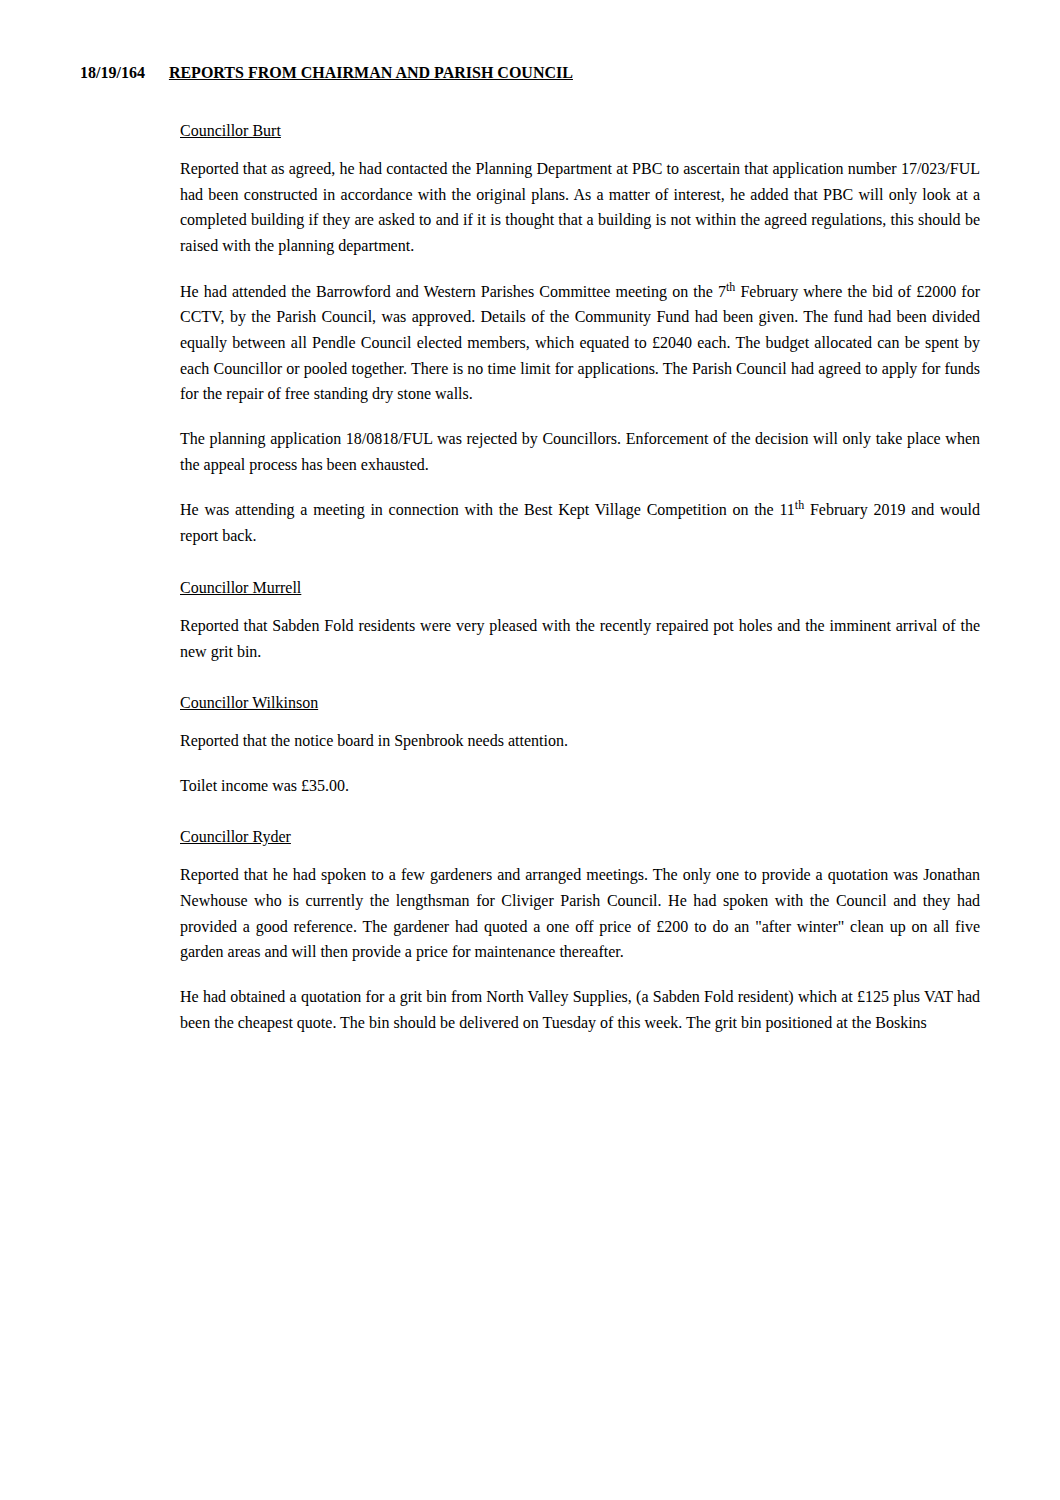18/19/164 Reports from Chairman and Parish Council
Councillor Burt
Reported that as agreed, he had contacted the Planning Department at PBC to ascertain that application number 17/023/FUL had been constructed in accordance with the original plans. As a matter of interest, he added that PBC will only look at a completed building if they are asked to and if it is thought that a building is not within the agreed regulations, this should be raised with the planning department.
He had attended the Barrowford and Western Parishes Committee meeting on the 7th February where the bid of £2000 for CCTV, by the Parish Council, was approved. Details of the Community Fund had been given. The fund had been divided equally between all Pendle Council elected members, which equated to £2040 each. The budget allocated can be spent by each Councillor or pooled together. There is no time limit for applications. The Parish Council had agreed to apply for funds for the repair of free standing dry stone walls.
The planning application 18/0818/FUL was rejected by Councillors. Enforcement of the decision will only take place when the appeal process has been exhausted.
He was attending a meeting in connection with the Best Kept Village Competition on the 11th February 2019 and would report back.
Councillor Murrell
Reported that Sabden Fold residents were very pleased with the recently repaired pot holes and the imminent arrival of the new grit bin.
Councillor Wilkinson
Reported that the notice board in Spenbrook needs attention.
Toilet income was £35.00.
Councillor Ryder
Reported that he had spoken to a few gardeners and arranged meetings. The only one to provide a quotation was Jonathan Newhouse who is currently the lengthsman for Cliviger Parish Council. He had spoken with the Council and they had provided a good reference. The gardener had quoted a one off price of £200 to do an "after winter" clean up on all five garden areas and will then provide a price for maintenance thereafter.
He had obtained a quotation for a grit bin from North Valley Supplies, (a Sabden Fold resident) which at £125 plus VAT had been the cheapest quote. The bin should be delivered on Tuesday of this week. The grit bin positioned at the Boskins